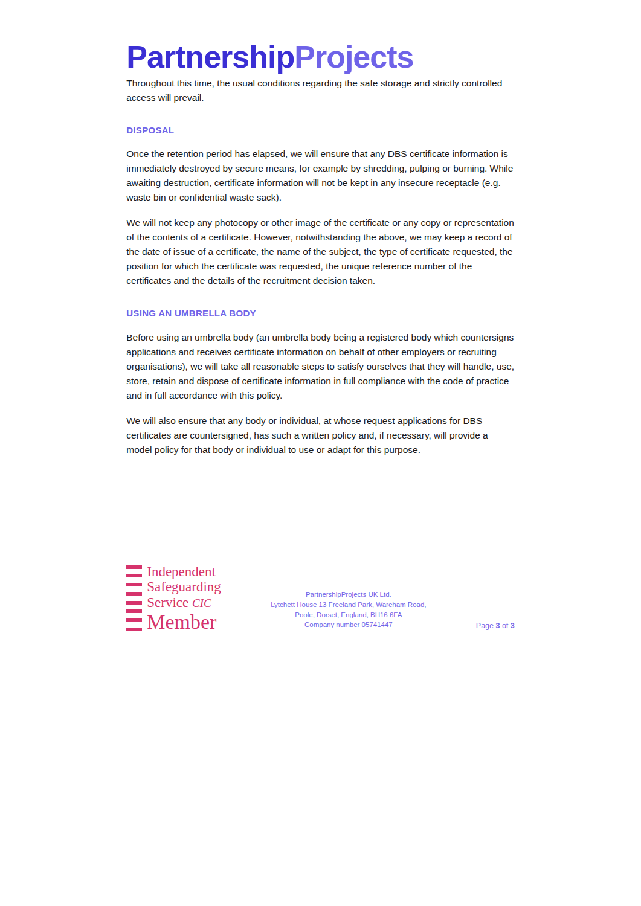Partnership Projects
Throughout this time, the usual conditions regarding the safe storage and strictly controlled access will prevail.
DISPOSAL
Once the retention period has elapsed, we will ensure that any DBS certificate information is immediately destroyed by secure means, for example by shredding, pulping or burning. While awaiting destruction, certificate information will not be kept in any insecure receptacle (e.g. waste bin or confidential waste sack).
We will not keep any photocopy or other image of the certificate or any copy or representation of the contents of a certificate. However, notwithstanding the above, we may keep a record of the date of issue of a certificate, the name of the subject, the type of certificate requested, the position for which the certificate was requested, the unique reference number of the certificates and the details of the recruitment decision taken.
USING AN UMBRELLA BODY
Before using an umbrella body (an umbrella body being a registered body which countersigns applications and receives certificate information on behalf of other employers or recruiting organisations), we will take all reasonable steps to satisfy ourselves that they will handle, use, store, retain and dispose of certificate information in full compliance with the code of practice and in full accordance with this policy.
We will also ensure that any body or individual, at whose request applications for DBS certificates are countersigned, has such a written policy and, if necessary, will provide a model policy for that body or individual to use or adapt for this purpose.
Independent Safeguarding Service CIC Member
PartnershipProjects UK Ltd.
Lytchett House 13 Freeland Park, Wareham Road,
Poole, Dorset, England, BH16 6FA
Company number 05741447
Page 3 of 3